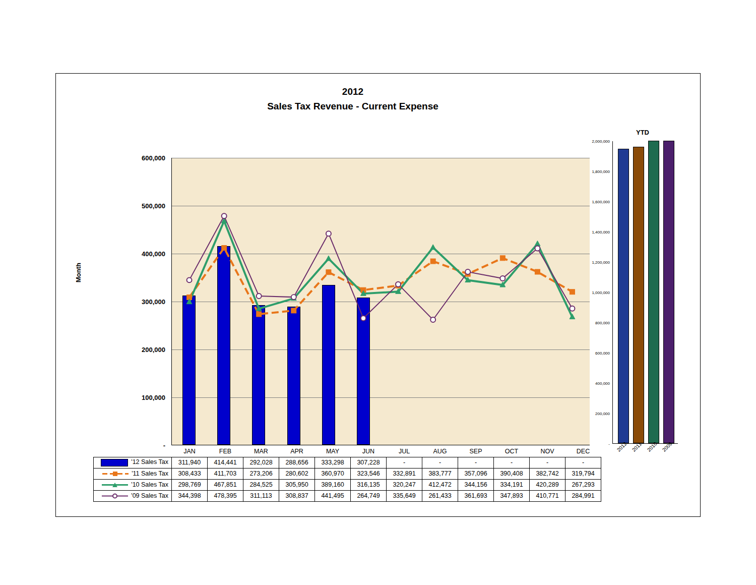2012
Sales Tax Revenue - Current Expense
YTD
600,000
500,000
400,000
300,000
200,000
100,000
-
Month
| | JAN | FEB | MAR | APR | MAY | JUN | JUL | AUG | SEP | OCT | NOV | DEC |
| '12 Sales Tax | 311,940 | 414,441 | 292,028 | 288,656 | 333,298 | 307,228 | - | - | - | - | - | - |
| '11 Sales Tax | 308,433 | 411,703 | 273,206 | 280,602 | 360,970 | 323,546 | 332,891 | 383,777 | 357,096 | 390,408 | 382,742 | 319,794 |
| '10 Sales Tax | 298,769 | 467,851 | 284,525 | 305,950 | 389,160 | 316,135 | 320,247 | 412,472 | 344,156 | 334,191 | 420,289 | 267,293 |
| '09 Sales Tax | 344,398 | 478,395 | 311,113 | 308,837 | 441,495 | 264,749 | 335,649 | 261,433 | 361,693 | 347,893 | 410,771 | 284,991 |
2,000,000
1,800,000
1,600,000
1,400,000
1,200,000
1,000,000
800,000
600,000
400,000
200,000
-
2012
2011
2010
2009